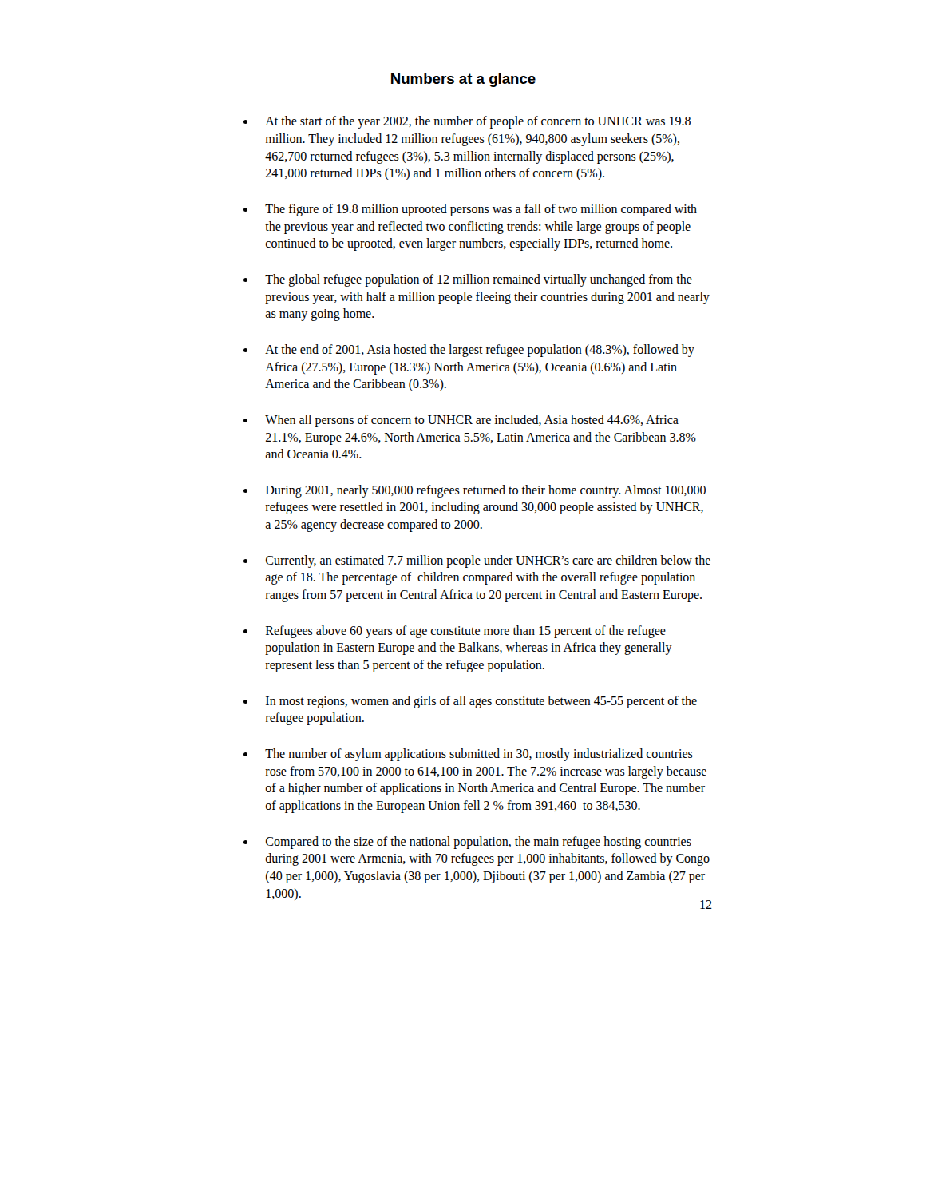Numbers at a glance
At the start of the year 2002, the number of people of concern to UNHCR was 19.8 million. They included 12 million refugees (61%), 940,800 asylum seekers (5%), 462,700 returned refugees (3%), 5.3 million internally displaced persons (25%), 241,000 returned IDPs (1%) and 1 million others of concern (5%).
The figure of 19.8 million uprooted persons was a fall of two million compared with the previous year and reflected two conflicting trends: while large groups of people continued to be uprooted, even larger numbers, especially IDPs, returned home.
The global refugee population of 12 million remained virtually unchanged from the previous year, with half a million people fleeing their countries during 2001 and nearly as many going home.
At the end of 2001, Asia hosted the largest refugee population (48.3%), followed by Africa (27.5%), Europe (18.3%) North America (5%), Oceania (0.6%) and Latin America and the Caribbean (0.3%).
When all persons of concern to UNHCR are included, Asia hosted 44.6%, Africa 21.1%, Europe 24.6%, North America 5.5%, Latin America and the Caribbean 3.8% and Oceania 0.4%.
During 2001, nearly 500,000 refugees returned to their home country. Almost 100,000 refugees were resettled in 2001, including around 30,000 people assisted by UNHCR, a 25% agency decrease compared to 2000.
Currently, an estimated 7.7 million people under UNHCR’s care are children below the age of 18. The percentage of children compared with the overall refugee population ranges from 57 percent in Central Africa to 20 percent in Central and Eastern Europe.
Refugees above 60 years of age constitute more than 15 percent of the refugee population in Eastern Europe and the Balkans, whereas in Africa they generally represent less than 5 percent of the refugee population.
In most regions, women and girls of all ages constitute between 45-55 percent of the refugee population.
The number of asylum applications submitted in 30, mostly industrialized countries rose from 570,100 in 2000 to 614,100 in 2001. The 7.2% increase was largely because of a higher number of applications in North America and Central Europe. The number of applications in the European Union fell 2 % from 391,460 to 384,530.
Compared to the size of the national population, the main refugee hosting countries during 2001 were Armenia, with 70 refugees per 1,000 inhabitants, followed by Congo (40 per 1,000), Yugoslavia (38 per 1,000), Djibouti (37 per 1,000) and Zambia (27 per 1,000).
12